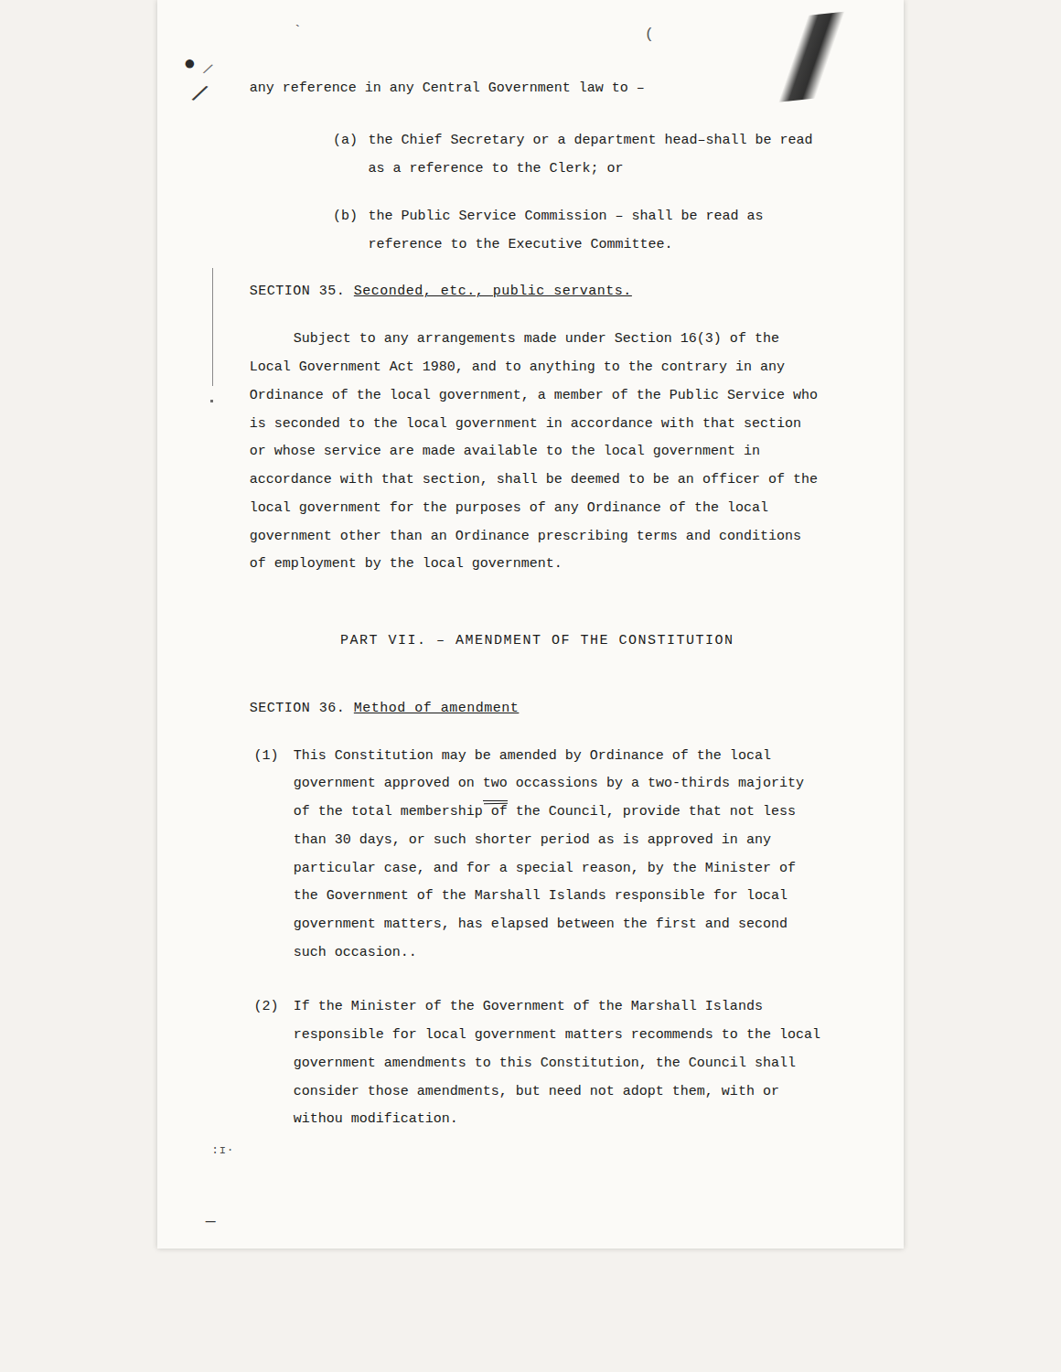●
/
/
(
`
:ɪ·
—
any reference in any Central Government law to –
(a) the Chief Secretary or a department head–shall be read as a reference to the Clerk; or
(b) the Public Service Commission – shall be read as reference to the Executive Committee.
SECTION 35. Seconded, etc., public servants.
Subject to any arrangements made under Section 16(3) of the Local Government Act 1980, and to anything to the contrary in any Ordinance of the local government, a member of the Public Service who is seconded to the local government in accordance with that section or whose service are made available to the local government in accordance with that section, shall be deemed to be an officer of the local government for the purposes of any Ordinance of the local government other than an Ordinance prescribing terms and conditions of employment by the local government.
PART VII. – AMENDMENT OF THE CONSTITUTION
SECTION 36. Method of amendment
(1) This Constitution may be amended by Ordinance of the local government approved on two occassions by a two-thirds majority of the total membership of the Council, provide that not less than 30 days, or such shorter period as is approved in any particular case, and for a special reason, by the Minister of the Government of the Marshall Islands responsible for local government matters, has elapsed between the first and second such occasion..
(2) If the Minister of the Government of the Marshall Islands responsible for local government matters recommends to the local government amendments to this Constitution, the Council shall consider those amendments, but need not adopt them, with or withou modification.